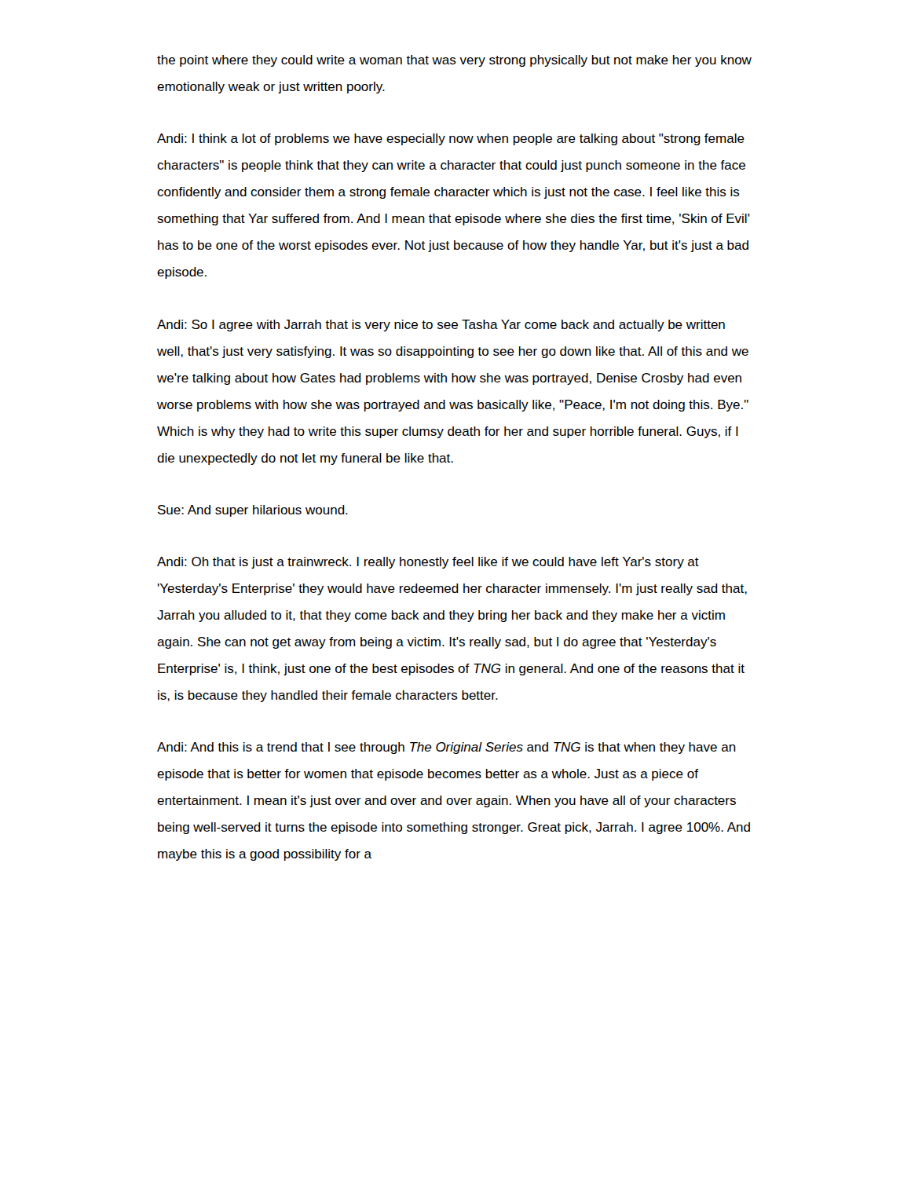the point where they could write a woman that was very strong physically but not make her you know emotionally weak or just written poorly.
Andi: I think a lot of problems we have especially now when people are talking about "strong female characters" is people think that they can write a character that could just punch someone in the face confidently and consider them a strong female character which is just not the case. I feel like this is something that Yar suffered from. And I mean that episode where she dies the first time, 'Skin of Evil' has to be one of the worst episodes ever. Not just because of how they handle Yar, but it's just a bad episode.
Andi: So I agree with Jarrah that is very nice to see Tasha Yar come back and actually be written well, that's just very satisfying. It was so disappointing to see her go down like that. All of this and we we're talking about how Gates had problems with how she was portrayed, Denise Crosby had even worse problems with how she was portrayed and was basically like, "Peace, I'm not doing this. Bye." Which is why they had to write this super clumsy death for her and super horrible funeral. Guys, if I die unexpectedly do not let my funeral be like that.
Sue: And super hilarious wound.
Andi: Oh that is just a trainwreck. I really honestly feel like if we could have left Yar's story at 'Yesterday's Enterprise' they would have redeemed her character immensely. I'm just really sad that, Jarrah you alluded to it, that they come back and they bring her back and they make her a victim again. She can not get away from being a victim. It's really sad, but I do agree that 'Yesterday's Enterprise' is, I think, just one of the best episodes of TNG in general. And one of the reasons that it is, is because they handled their female characters better.
Andi: And this is a trend that I see through The Original Series and TNG is that when they have an episode that is better for women that episode becomes better as a whole. Just as a piece of entertainment. I mean it's just over and over and over again. When you have all of your characters being well-served it turns the episode into something stronger. Great pick, Jarrah. I agree 100%. And maybe this is a good possibility for a